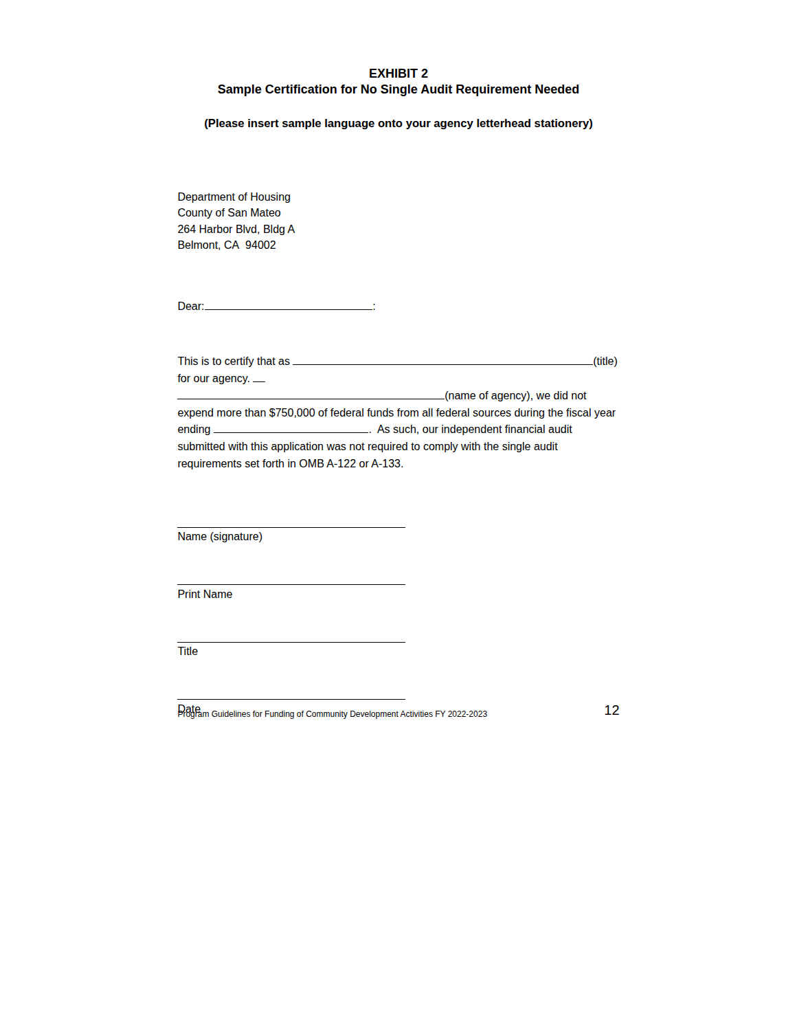EXHIBIT 2 Sample Certification for No Single Audit Requirement Needed
(Please insert sample language onto your agency letterhead stationery)
Department of Housing
County of San Mateo
264 Harbor Blvd, Bldg A
Belmont, CA 94002
Dear: :
This is to certify that as (title) for our agency.
(name of agency), we did not expend more than $750,000 of federal funds from all federal sources during the fiscal year ending . As such, our independent financial audit submitted with this application was not required to comply with the single audit requirements set forth in OMB A-122 or A-133.
Name (signature)
Print Name
Title
Date
Program Guidelines for Funding of Community Development Activities FY 2022-2023 12